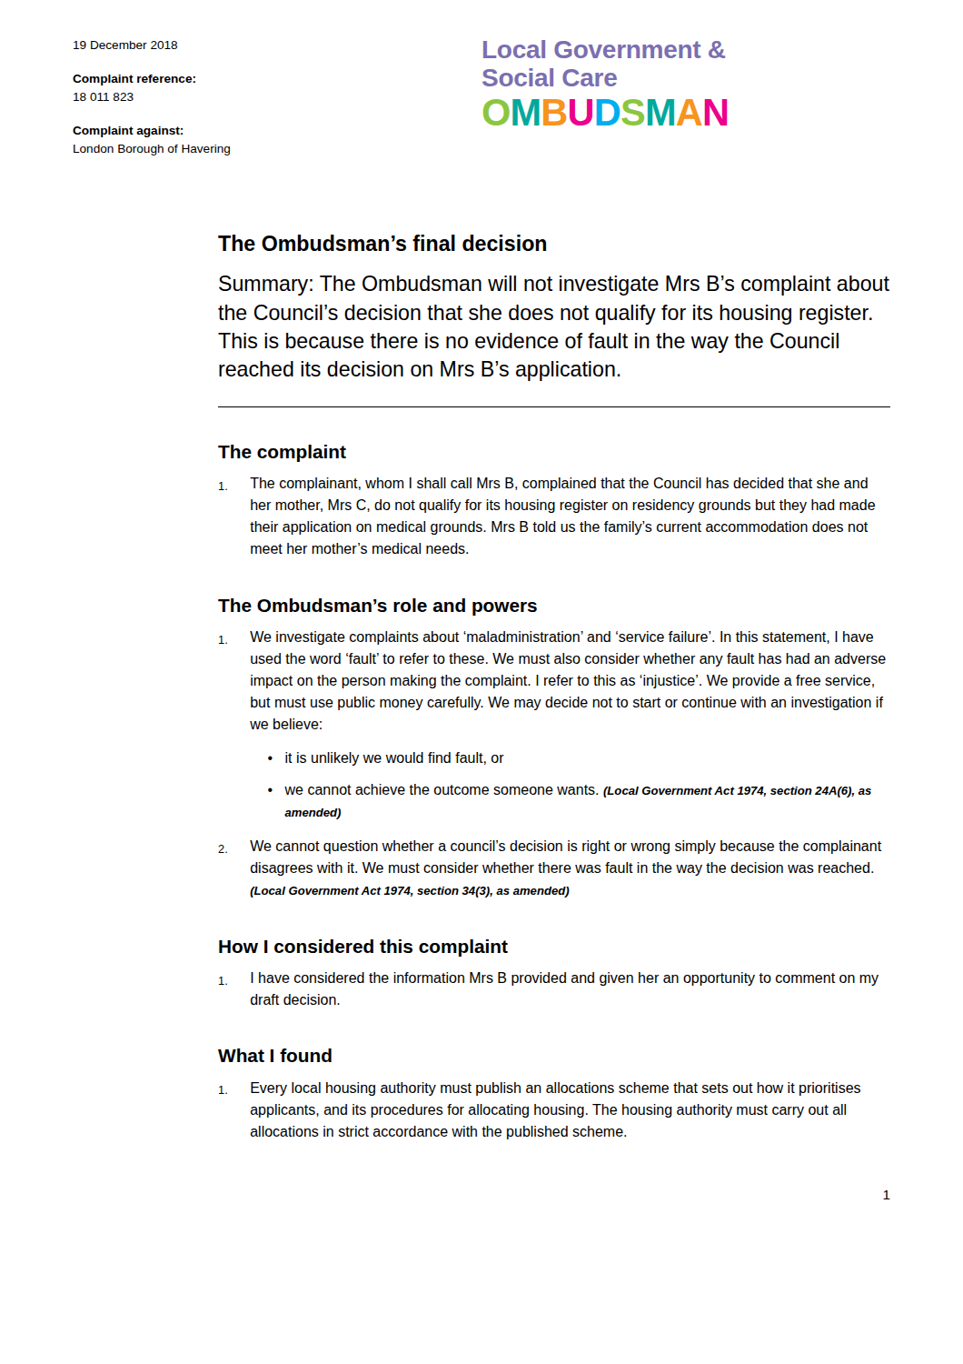19 December 2018
Complaint reference:
18 011 823
Complaint against:
London Borough of Havering
Local Government &
Social Care
OMBUDSMAN
The Ombudsman’s final decision
Summary: The Ombudsman will not investigate Mrs B’s complaint about the Council’s decision that she does not qualify for its housing register. This is because there is no evidence of fault in the way the Council reached its decision on Mrs B’s application.
The complaint
The complainant, whom I shall call Mrs B, complained that the Council has decided that she and her mother, Mrs C, do not qualify for its housing register on residency grounds but they had made their application on medical grounds. Mrs B told us the family’s current accommodation does not meet her mother’s medical needs.
The Ombudsman’s role and powers
We investigate complaints about ‘maladministration’ and ‘service failure’. In this statement, I have used the word ‘fault’ to refer to these. We must also consider whether any fault has had an adverse impact on the person making the complaint. I refer to this as ‘injustice’. We provide a free service, but must use public money carefully. We may decide not to start or continue with an investigation if we believe:
it is unlikely we would find fault, or
we cannot achieve the outcome someone wants. (Local Government Act 1974, section 24A(6), as amended)
We cannot question whether a council’s decision is right or wrong simply because the complainant disagrees with it. We must consider whether there was fault in the way the decision was reached. (Local Government Act 1974, section 34(3), as amended)
How I considered this complaint
I have considered the information Mrs B provided and given her an opportunity to comment on my draft decision.
What I found
Every local housing authority must publish an allocations scheme that sets out how it prioritises applicants, and its procedures for allocating housing. The housing authority must carry out all allocations in strict accordance with the published scheme.
1